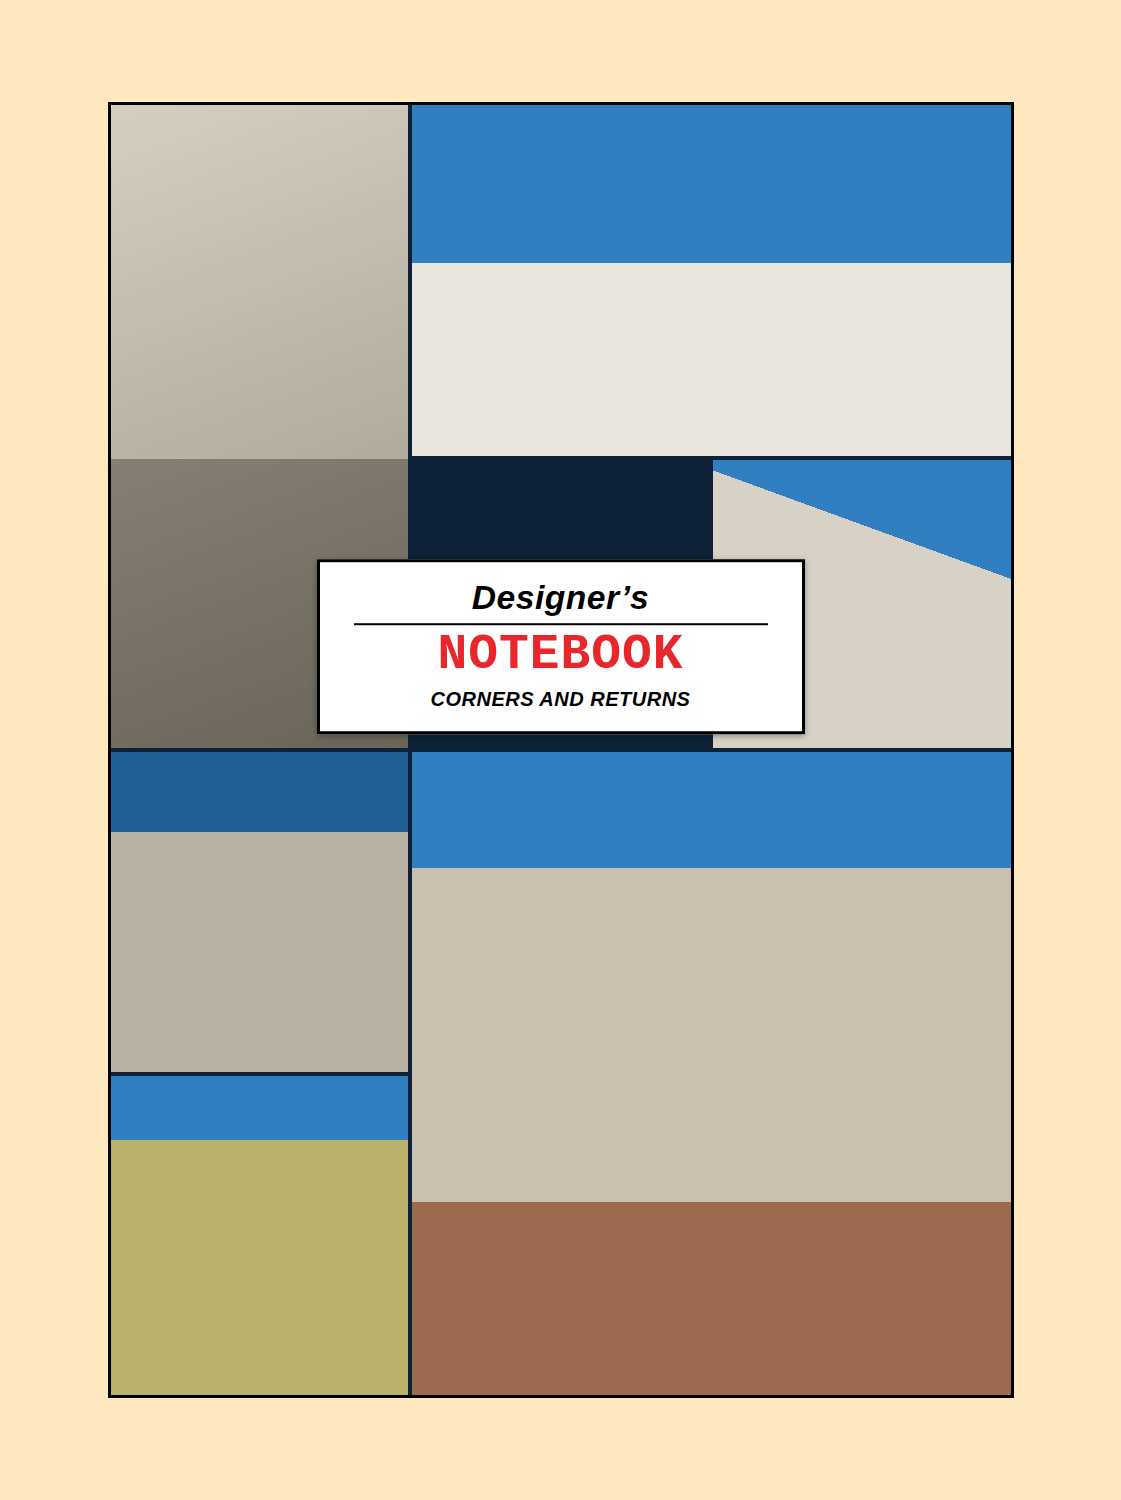Designer’s
Notebook
Corners and Returns